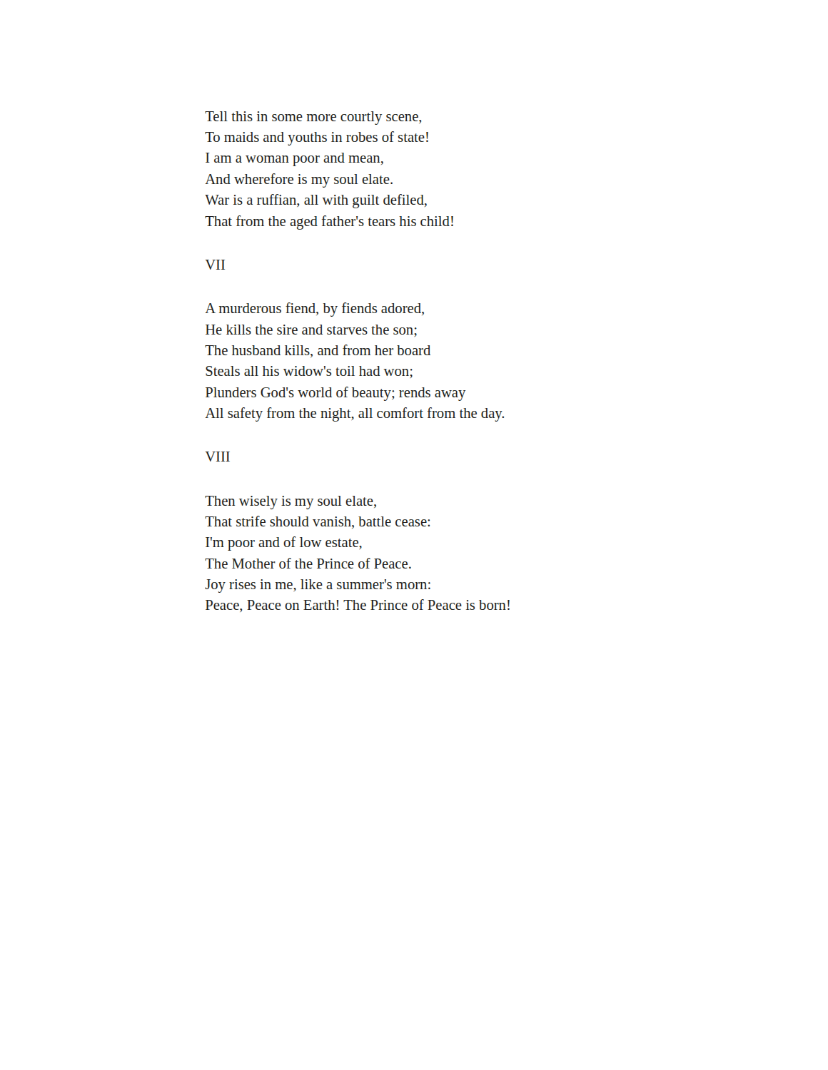Tell this in some more courtly scene,
To maids and youths in robes of state!
I am a woman poor and mean,
And wherefore is my soul elate.
War is a ruffian, all with guilt defiled,
That from the aged father's tears his child!
VII
A murderous fiend, by fiends adored,
He kills the sire and starves the son;
The husband kills, and from her board
Steals all his widow's toil had won;
Plunders God's world of beauty; rends away
All safety from the night, all comfort from the day.
VIII
Then wisely is my soul elate,
That strife should vanish, battle cease:
I'm poor and of low estate,
The Mother of the Prince of Peace.
Joy rises in me, like a summer's morn:
Peace, Peace on Earth! The Prince of Peace is born!